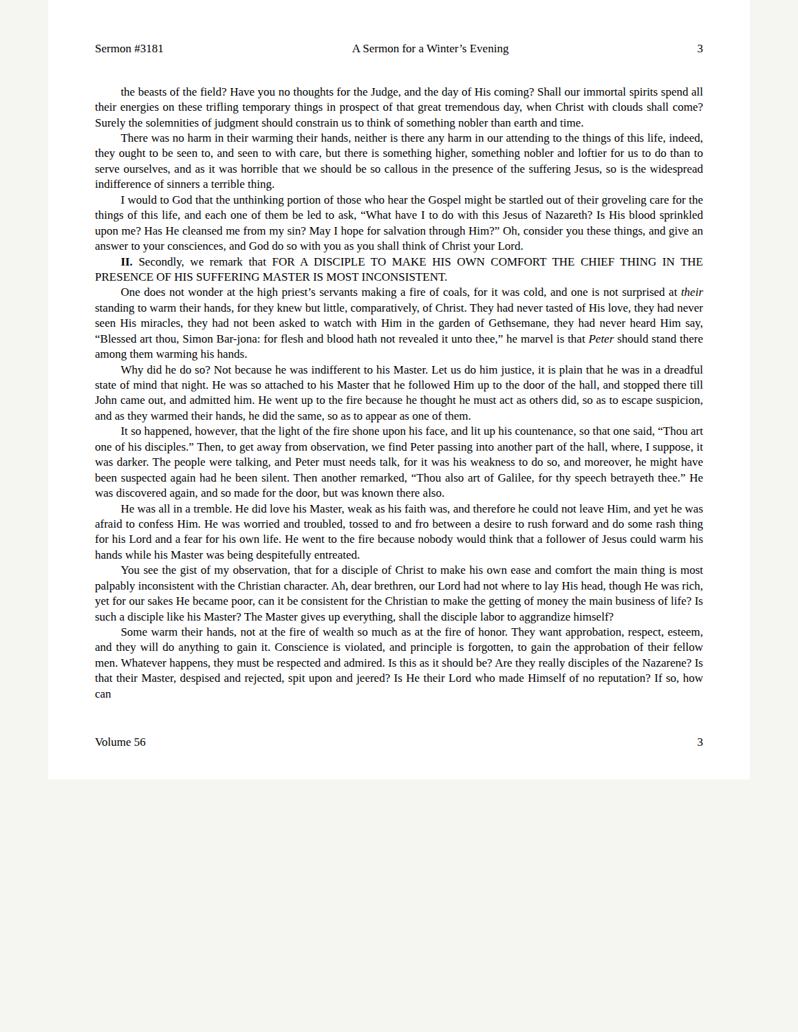Sermon #3181
A Sermon for a Winter’s Evening
3
the beasts of the field? Have you no thoughts for the Judge, and the day of His coming? Shall our immortal spirits spend all their energies on these trifling temporary things in prospect of that great tremendous day, when Christ with clouds shall come? Surely the solemnities of judgment should constrain us to think of something nobler than earth and time.
There was no harm in their warming their hands, neither is there any harm in our attending to the things of this life, indeed, they ought to be seen to, and seen to with care, but there is something higher, something nobler and loftier for us to do than to serve ourselves, and as it was horrible that we should be so callous in the presence of the suffering Jesus, so is the widespread indifference of sinners a terrible thing.
I would to God that the unthinking portion of those who hear the Gospel might be startled out of their groveling care for the things of this life, and each one of them be led to ask, “What have I to do with this Jesus of Nazareth? Is His blood sprinkled upon me? Has He cleansed me from my sin? May I hope for salvation through Him?” Oh, consider you these things, and give an answer to your consciences, and God do so with you as you shall think of Christ your Lord.
II. Secondly, we remark that FOR A DISCIPLE TO MAKE HIS OWN COMFORT THE CHIEF THING IN THE PRESENCE OF HIS SUFFERING MASTER IS MOST INCONSISTENT.
One does not wonder at the high priest’s servants making a fire of coals, for it was cold, and one is not surprised at their standing to warm their hands, for they knew but little, comparatively, of Christ. They had never tasted of His love, they had never seen His miracles, they had not been asked to watch with Him in the garden of Gethsemane, they had never heard Him say, “Blessed art thou, Simon Bar-jona: for flesh and blood hath not revealed it unto thee,” he marvel is that Peter should stand there among them warming his hands.
Why did he do so? Not because he was indifferent to his Master. Let us do him justice, it is plain that he was in a dreadful state of mind that night. He was so attached to his Master that he followed Him up to the door of the hall, and stopped there till John came out, and admitted him. He went up to the fire because he thought he must act as others did, so as to escape suspicion, and as they warmed their hands, he did the same, so as to appear as one of them.
It so happened, however, that the light of the fire shone upon his face, and lit up his countenance, so that one said, “Thou art one of his disciples.” Then, to get away from observation, we find Peter passing into another part of the hall, where, I suppose, it was darker. The people were talking, and Peter must needs talk, for it was his weakness to do so, and moreover, he might have been suspected again had he been silent. Then another remarked, “Thou also art of Galilee, for thy speech betrayeth thee.” He was discovered again, and so made for the door, but was known there also.
He was all in a tremble. He did love his Master, weak as his faith was, and therefore he could not leave Him, and yet he was afraid to confess Him. He was worried and troubled, tossed to and fro between a desire to rush forward and do some rash thing for his Lord and a fear for his own life. He went to the fire because nobody would think that a follower of Jesus could warm his hands while his Master was being despitefully entreated.
You see the gist of my observation, that for a disciple of Christ to make his own ease and comfort the main thing is most palpably inconsistent with the Christian character. Ah, dear brethren, our Lord had not where to lay His head, though He was rich, yet for our sakes He became poor, can it be consistent for the Christian to make the getting of money the main business of life? Is such a disciple like his Master? The Master gives up everything, shall the disciple labor to aggrandize himself?
Some warm their hands, not at the fire of wealth so much as at the fire of honor. They want approbation, respect, esteem, and they will do anything to gain it. Conscience is violated, and principle is forgotten, to gain the approbation of their fellow men. Whatever happens, they must be respected and admired. Is this as it should be? Are they really disciples of the Nazarene? Is that their Master, despised and rejected, spit upon and jeered? Is He their Lord who made Himself of no reputation? If so, how can
Volume 56
3